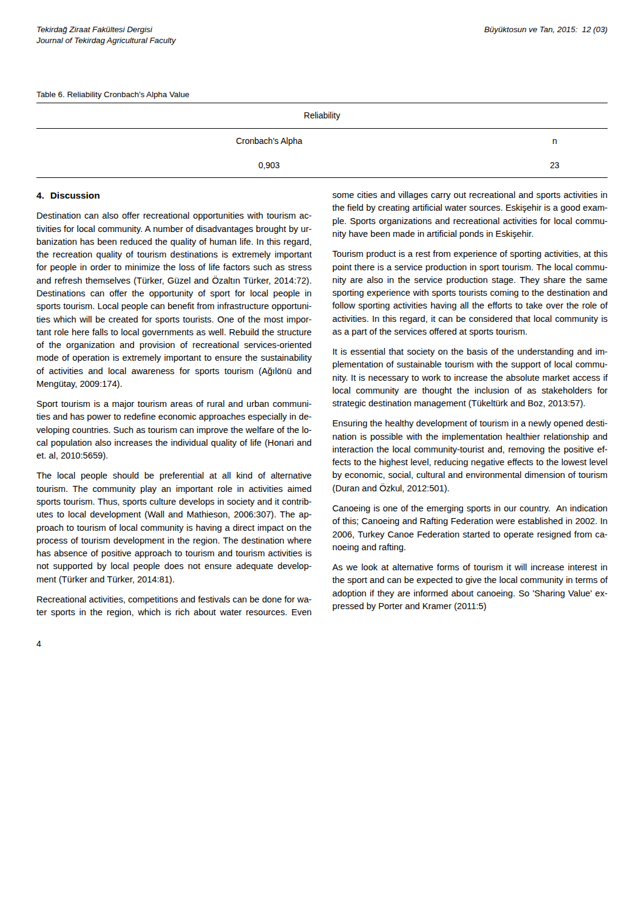Tekirdağ Ziraat Fakültesi Dergisi
Journal of Tekirdag Agricultural Faculty
Büyüktosun ve Tan, 2015: 12 (03)
Table 6. Reliability Cronbach's Alpha Value
| Reliability |
| Cronbach's Alpha | n |
| 0,903 | 23 |
4. Discussion
Destination can also offer recreational opportunities with tourism activities for local community. A number of disadvantages brought by urbanization has been reduced the quality of human life. In this regard, the recreation quality of tourism destinations is extremely important for people in order to minimize the loss of life factors such as stress and refresh themselves (Türker, Güzel and Özaltın Türker, 2014:72). Destinations can offer the opportunity of sport for local people in sports tourism. Local people can benefit from infrastructure opportunities which will be created for sports tourists. One of the most important role here falls to local governments as well. Rebuild the structure of the organization and provision of recreational services-oriented mode of operation is extremely important to ensure the sustainability of activities and local awareness for sports tourism (Ağılönü and Mengütay, 2009:174).
Sport tourism is a major tourism areas of rural and urban communities and has power to redefine economic approaches especially in developing countries. Such as tourism can improve the welfare of the local population also increases the individual quality of life (Honari and et. al, 2010:5659).
The local people should be preferential at all kind of alternative tourism. The community play an important role in activities aimed sports tourism. Thus, sports culture develops in society and it contributes to local development (Wall and Mathieson, 2006:307). The approach to tourism of local community is having a direct impact on the process of tourism development in the region. The destination where has absence of positive approach to tourism and tourism activities is not supported by local people does not ensure adequate development (Türker and Türker, 2014:81).
Recreational activities, competitions and festivals can be done for water sports in the region, which is rich about water resources. Even some cities and villages carry out recreational and sports activities in the field by creating artificial water sources. Eskişehir is a good example. Sports organizations and recreational activities for local community have been made in artificial ponds in Eskişehir.
Tourism product is a rest from experience of sporting activities, at this point there is a service production in sport tourism. The local community are also in the service production stage. They share the same sporting experience with sports tourists coming to the destination and follow sporting activities having all the efforts to take over the role of activities. In this regard, it can be considered that local community is as a part of the services offered at sports tourism.
It is essential that society on the basis of the understanding and implementation of sustainable tourism with the support of local community. It is necessary to work to increase the absolute market access if local community are thought the inclusion of as stakeholders for strategic destination management (Tükeltürk and Boz, 2013:57).
Ensuring the healthy development of tourism in a newly opened destination is possible with the implementation healthier relationship and interaction the local community-tourist and, removing the positive effects to the highest level, reducing negative effects to the lowest level by economic, social, cultural and environmental dimension of tourism (Duran and Özkul, 2012:501).
Canoeing is one of the emerging sports in our country. An indication of this; Canoeing and Rafting Federation were established in 2002. In 2006, Turkey Canoe Federation started to operate resigned from canoeing and rafting.
As we look at alternative forms of tourism it will increase interest in the sport and can be expected to give the local community in terms of adoption if they are informed about canoeing. So 'Sharing Value' expressed by Porter and Kramer (2011:5)
4